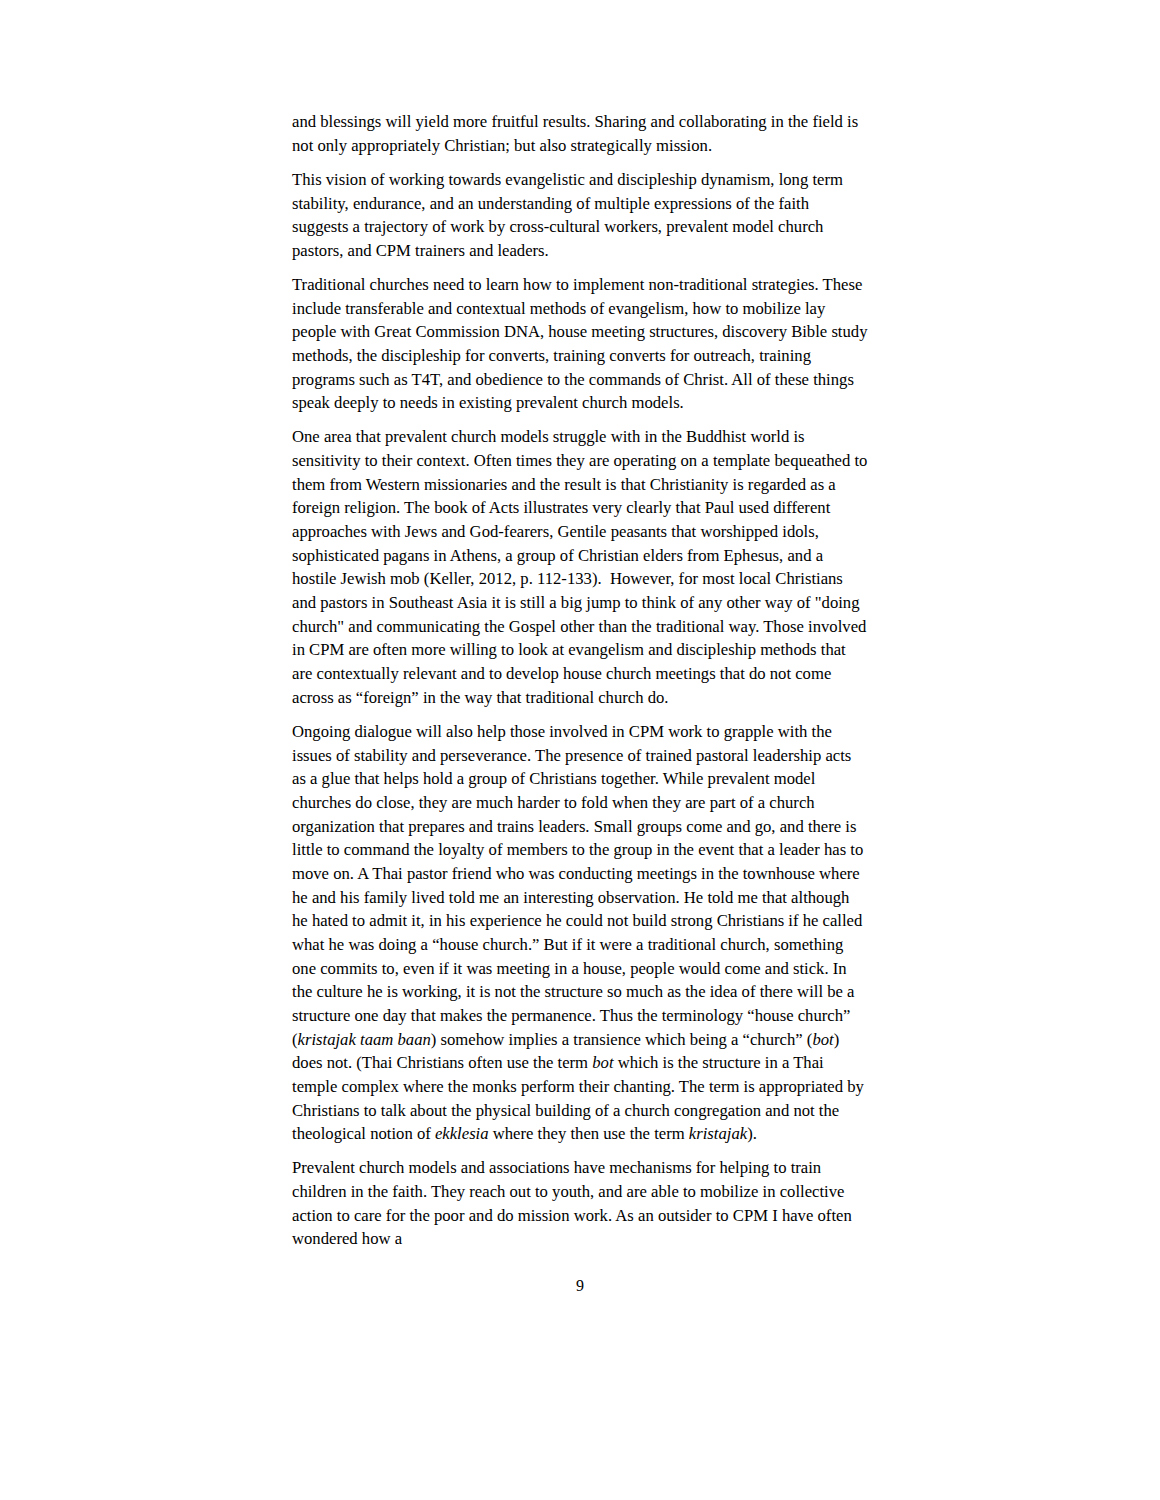and blessings will yield more fruitful results. Sharing and collaborating in the field is not only appropriately Christian; but also strategically mission.
This vision of working towards evangelistic and discipleship dynamism, long term stability, endurance, and an understanding of multiple expressions of the faith suggests a trajectory of work by cross-cultural workers, prevalent model church pastors, and CPM trainers and leaders.
Traditional churches need to learn how to implement non-traditional strategies. These include transferable and contextual methods of evangelism, how to mobilize lay people with Great Commission DNA, house meeting structures, discovery Bible study methods, the discipleship for converts, training converts for outreach, training programs such as T4T, and obedience to the commands of Christ. All of these things speak deeply to needs in existing prevalent church models.
One area that prevalent church models struggle with in the Buddhist world is sensitivity to their context. Often times they are operating on a template bequeathed to them from Western missionaries and the result is that Christianity is regarded as a foreign religion. The book of Acts illustrates very clearly that Paul used different approaches with Jews and God-fearers, Gentile peasants that worshipped idols, sophisticated pagans in Athens, a group of Christian elders from Ephesus, and a hostile Jewish mob (Keller, 2012, p. 112-133). However, for most local Christians and pastors in Southeast Asia it is still a big jump to think of any other way of "doing church" and communicating the Gospel other than the traditional way. Those involved in CPM are often more willing to look at evangelism and discipleship methods that are contextually relevant and to develop house church meetings that do not come across as “foreign” in the way that traditional church do.
Ongoing dialogue will also help those involved in CPM work to grapple with the issues of stability and perseverance. The presence of trained pastoral leadership acts as a glue that helps hold a group of Christians together. While prevalent model churches do close, they are much harder to fold when they are part of a church organization that prepares and trains leaders. Small groups come and go, and there is little to command the loyalty of members to the group in the event that a leader has to move on. A Thai pastor friend who was conducting meetings in the townhouse where he and his family lived told me an interesting observation. He told me that although he hated to admit it, in his experience he could not build strong Christians if he called what he was doing a “house church.” But if it were a traditional church, something one commits to, even if it was meeting in a house, people would come and stick. In the culture he is working, it is not the structure so much as the idea of there will be a structure one day that makes the permanence. Thus the terminology “house church” (kristajak taam baan) somehow implies a transience which being a “church” (bot) does not. (Thai Christians often use the term bot which is the structure in a Thai temple complex where the monks perform their chanting. The term is appropriated by Christians to talk about the physical building of a church congregation and not the theological notion of ekklesia where they then use the term kristajak).
Prevalent church models and associations have mechanisms for helping to train children in the faith. They reach out to youth, and are able to mobilize in collective action to care for the poor and do mission work. As an outsider to CPM I have often wondered how a
9